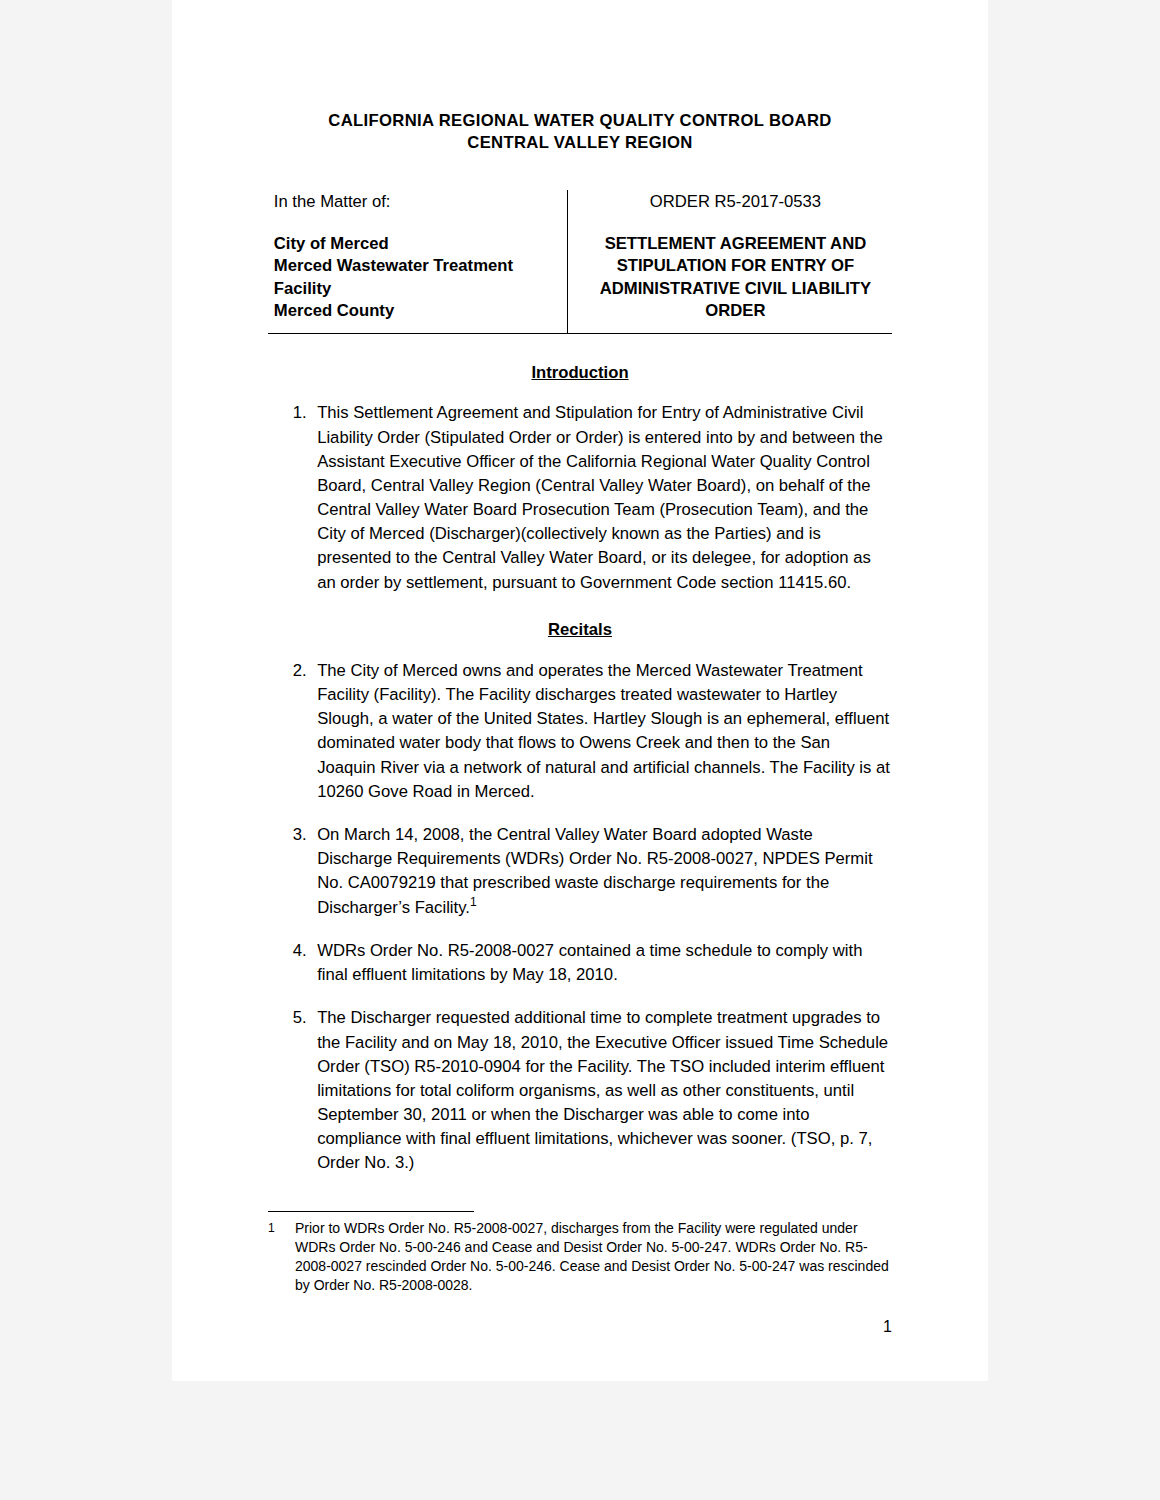CALIFORNIA REGIONAL WATER QUALITY CONTROL BOARD
CENTRAL VALLEY REGION
| In the Matter of: City of Merced Merced Wastewater Treatment Facility Merced County | ORDER R5-2017-0533 SETTLEMENT AGREEMENT AND STIPULATION FOR ENTRY OF ADMINISTRATIVE CIVIL LIABILITY ORDER |
Introduction
This Settlement Agreement and Stipulation for Entry of Administrative Civil Liability Order (Stipulated Order or Order) is entered into by and between the Assistant Executive Officer of the California Regional Water Quality Control Board, Central Valley Region (Central Valley Water Board), on behalf of the Central Valley Water Board Prosecution Team (Prosecution Team), and the City of Merced (Discharger)(collectively known as the Parties) and is presented to the Central Valley Water Board, or its delegee, for adoption as an order by settlement, pursuant to Government Code section 11415.60.
Recitals
The City of Merced owns and operates the Merced Wastewater Treatment Facility (Facility). The Facility discharges treated wastewater to Hartley Slough, a water of the United States. Hartley Slough is an ephemeral, effluent dominated water body that flows to Owens Creek and then to the San Joaquin River via a network of natural and artificial channels. The Facility is at 10260 Gove Road in Merced.
On March 14, 2008, the Central Valley Water Board adopted Waste Discharge Requirements (WDRs) Order No. R5-2008-0027, NPDES Permit No. CA0079219 that prescribed waste discharge requirements for the Discharger’s Facility.1
WDRs Order No. R5-2008-0027 contained a time schedule to comply with final effluent limitations by May 18, 2010.
The Discharger requested additional time to complete treatment upgrades to the Facility and on May 18, 2010, the Executive Officer issued Time Schedule Order (TSO) R5-2010-0904 for the Facility. The TSO included interim effluent limitations for total coliform organisms, as well as other constituents, until September 30, 2011 or when the Discharger was able to come into compliance with final effluent limitations, whichever was sooner. (TSO, p. 7, Order No. 3.)
1
Prior to WDRs Order No. R5-2008-0027, discharges from the Facility were regulated under WDRs Order No. 5-00-246 and Cease and Desist Order No. 5-00-247. WDRs Order No. R5-2008-0027 rescinded Order No. 5-00-246. Cease and Desist Order No. 5-00-247 was rescinded by Order No. R5-2008-0028.
1